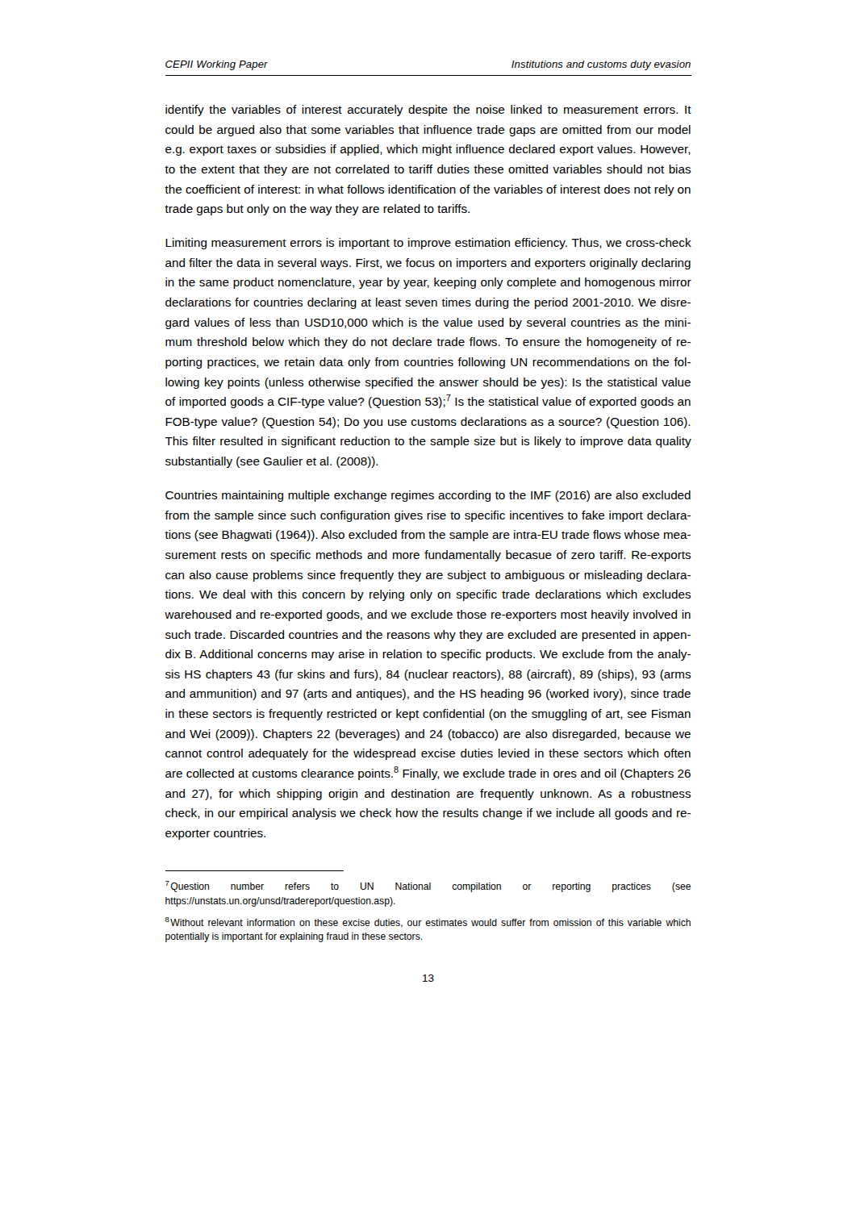CEPII Working Paper Institutions and customs duty evasion
identify the variables of interest accurately despite the noise linked to measurement errors. It could be argued also that some variables that influence trade gaps are omitted from our model e.g. export taxes or subsidies if applied, which might influence declared export values. However, to the extent that they are not correlated to tariff duties these omitted variables should not bias the coefficient of interest: in what follows identification of the variables of interest does not rely on trade gaps but only on the way they are related to tariffs.
Limiting measurement errors is important to improve estimation efficiency. Thus, we cross-check and filter the data in several ways. First, we focus on importers and exporters originally declaring in the same product nomenclature, year by year, keeping only complete and homogenous mirror declarations for countries declaring at least seven times during the period 2001-2010. We disregard values of less than USD10,000 which is the value used by several countries as the minimum threshold below which they do not declare trade flows. To ensure the homogeneity of reporting practices, we retain data only from countries following UN recommendations on the following key points (unless otherwise specified the answer should be yes): Is the statistical value of imported goods a CIF-type value? (Question 53);7 Is the statistical value of exported goods an FOB-type value? (Question 54); Do you use customs declarations as a source? (Question 106). This filter resulted in significant reduction to the sample size but is likely to improve data quality substantially (see Gaulier et al. (2008)).
Countries maintaining multiple exchange regimes according to the IMF (2016) are also excluded from the sample since such configuration gives rise to specific incentives to fake import declarations (see Bhagwati (1964)). Also excluded from the sample are intra-EU trade flows whose measurement rests on specific methods and more fundamentally becasue of zero tariff. Re-exports can also cause problems since frequently they are subject to ambiguous or misleading declarations. We deal with this concern by relying only on specific trade declarations which excludes warehoused and re-exported goods, and we exclude those re-exporters most heavily involved in such trade. Discarded countries and the reasons why they are excluded are presented in appendix B. Additional concerns may arise in relation to specific products. We exclude from the analysis HS chapters 43 (fur skins and furs), 84 (nuclear reactors), 88 (aircraft), 89 (ships), 93 (arms and ammunition) and 97 (arts and antiques), and the HS heading 96 (worked ivory), since trade in these sectors is frequently restricted or kept confidential (on the smuggling of art, see Fisman and Wei (2009)). Chapters 22 (beverages) and 24 (tobacco) are also disregarded, because we cannot control adequately for the widespread excise duties levied in these sectors which often are collected at customs clearance points.8 Finally, we exclude trade in ores and oil (Chapters 26 and 27), for which shipping origin and destination are frequently unknown. As a robustness check, in our empirical analysis we check how the results change if we include all goods and re-exporter countries.
7 Question number refers to UN National compilation or reporting practices (see https://unstats.un.org/unsd/tradereport/question.asp).
8 Without relevant information on these excise duties, our estimates would suffer from omission of this variable which potentially is important for explaining fraud in these sectors.
13